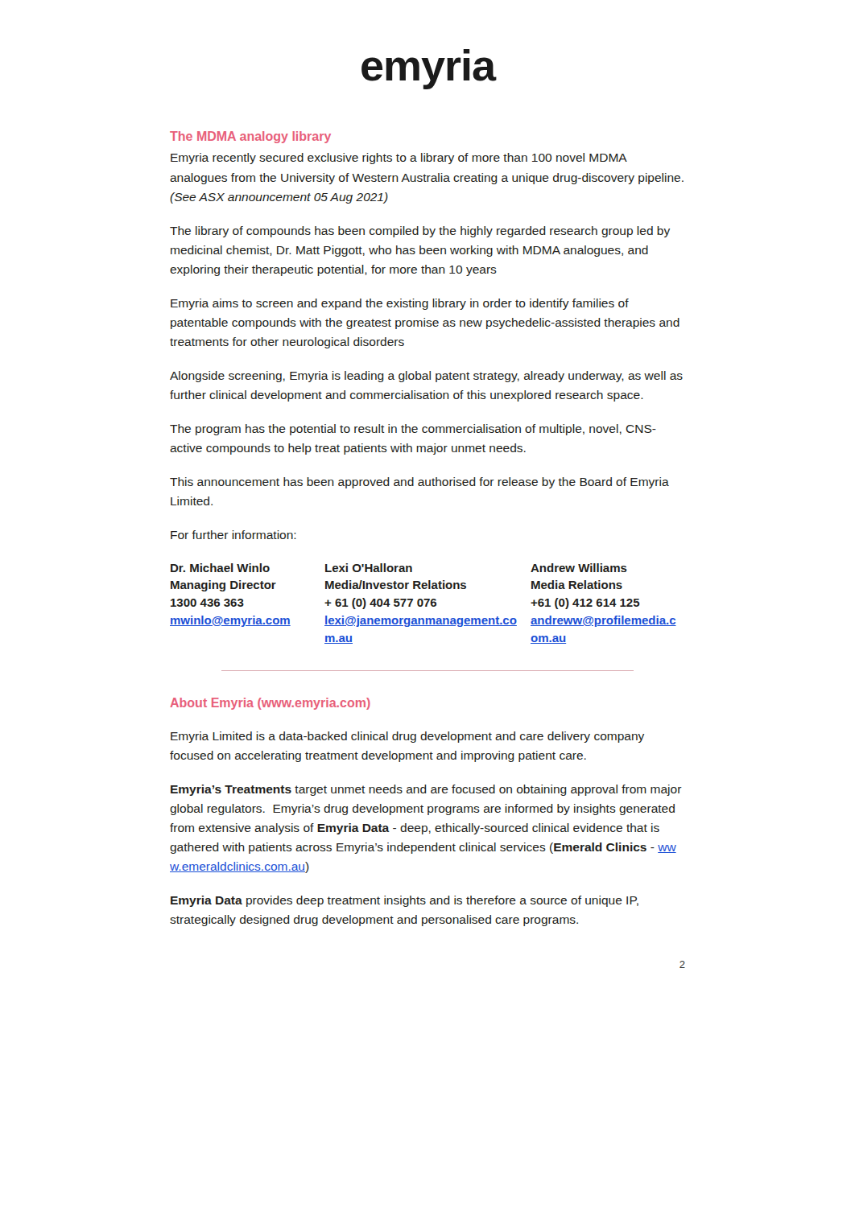emyria
The MDMA analogy library
Emyria recently secured exclusive rights to a library of more than 100 novel MDMA analogues from the University of Western Australia creating a unique drug-discovery pipeline. (See ASX announcement 05 Aug 2021)
The library of compounds has been compiled by the highly regarded research group led by medicinal chemist, Dr. Matt Piggott, who has been working with MDMA analogues, and exploring their therapeutic potential, for more than 10 years
Emyria aims to screen and expand the existing library in order to identify families of patentable compounds with the greatest promise as new psychedelic-assisted therapies and treatments for other neurological disorders
Alongside screening, Emyria is leading a global patent strategy, already underway, as well as further clinical development and commercialisation of this unexplored research space.
The program has the potential to result in the commercialisation of multiple, novel, CNS-active compounds to help treat patients with major unmet needs.
This announcement has been approved and authorised for release by the Board of Emyria Limited.
For further information:
| Dr. Michael Winlo Managing Director 1300 436 363 mwinlo@emyria.com | Lexi O'Halloran Media/Investor Relations + 61 (0) 404 577 076 lexi@janemorganmanagement.com.au | Andrew Williams Media Relations +61 (0) 412 614 125 andreww@profilemedia.com.au |
About Emyria (www.emyria.com)
Emyria Limited is a data-backed clinical drug development and care delivery company focused on accelerating treatment development and improving patient care.
Emyria’s Treatments target unmet needs and are focused on obtaining approval from major global regulators. Emyria’s drug development programs are informed by insights generated from extensive analysis of Emyria Data - deep, ethically-sourced clinical evidence that is gathered with patients across Emyria’s independent clinical services (Emerald Clinics - www.emeraldclinics.com.au)
Emyria Data provides deep treatment insights and is therefore a source of unique IP, strategically designed drug development and personalised care programs.
2